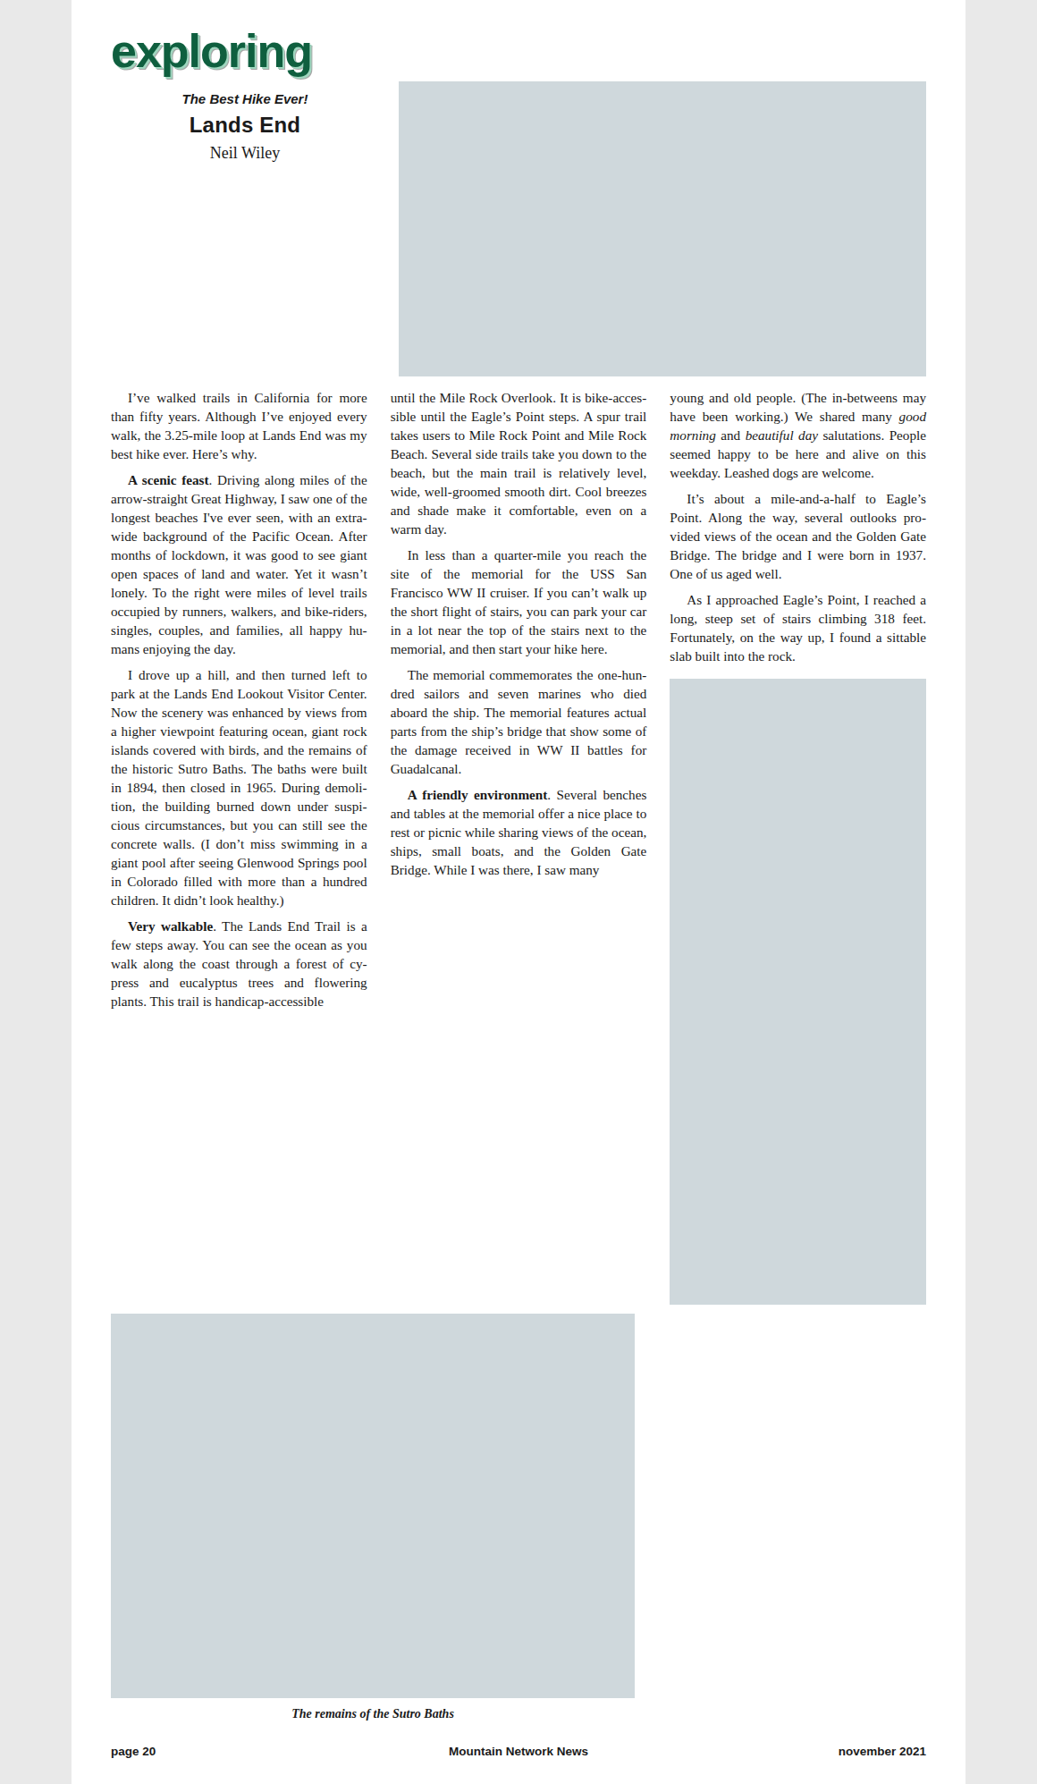exploring
The Best Hike Ever!
Lands End
Neil Wiley
I’ve walked trails in California for more than fifty years. Although I’ve enjoyed every walk, the 3.25-mile loop at Lands End was my best hike ever. Here’s why.
A scenic feast. Driving along miles of the arrow-straight Great Highway, I saw one of the longest beaches I've ever seen, with an extra-wide background of the Pacific Ocean. After months of lockdown, it was good to see giant open spaces of land and water. Yet it wasn’t lonely. To the right were miles of level trails occupied by runners, walkers, and bike-riders, singles, couples, and families, all happy humans enjoying the day.
I drove up a hill, and then turned left to park at the Lands End Lookout Visitor Center. Now the scenery was enhanced by views from a higher viewpoint featuring ocean, giant rock islands covered with birds, and the remains of the historic Sutro Baths. The baths were built in 1894, then closed in 1965. During demolition, the building burned down under suspicious circumstances, but you can still see the concrete walls. (I don’t miss swimming in a giant pool after seeing Glenwood Springs pool in Colorado filled with more than a hundred children. It didn’t look healthy.)
Very walkable. The Lands End Trail is a few steps away. You can see the ocean as you walk along the coast through a forest of cypress and eucalyptus trees and flowering plants. This trail is handicap-accessible
until the Mile Rock Overlook. It is bike-accessible until the Eagle’s Point steps. A spur trail takes users to Mile Rock Point and Mile Rock Beach. Several side trails take you down to the beach, but the main trail is relatively level, wide, well-groomed smooth dirt. Cool breezes and shade make it comfortable, even on a warm day.
In less than a quarter-mile you reach the site of the memorial for the USS San Francisco WW II cruiser. If you can’t walk up the short flight of stairs, you can park your car in a lot near the top of the stairs next to the memorial, and then start your hike here.
The memorial commemorates the one-hundred sailors and seven marines who died aboard the ship. The memorial features actual parts from the ship’s bridge that show some of the damage received in WW II battles for Guadalcanal.
A friendly environment. Several benches and tables at the memorial offer a nice place to rest or picnic while sharing views of the ocean, ships, small boats, and the Golden Gate Bridge. While I was there, I saw many
young and old people. (The in-betweens may have been working.) We shared many good morning and beautiful day salutations. People seemed happy to be here and alive on this weekday. Leashed dogs are welcome.
It’s about a mile-and-a-half to Eagle’s Point. Along the way, several outlooks provided views of the ocean and the Golden Gate Bridge. The bridge and I were born in 1937. One of us aged well.
As I approached Eagle’s Point, I reached a long, steep set of stairs climbing 318 feet. Fortunately, on the way up, I found a sittable slab built into the rock.
The remains of the Sutro Baths
page 20
Mountain Network News
november 2021